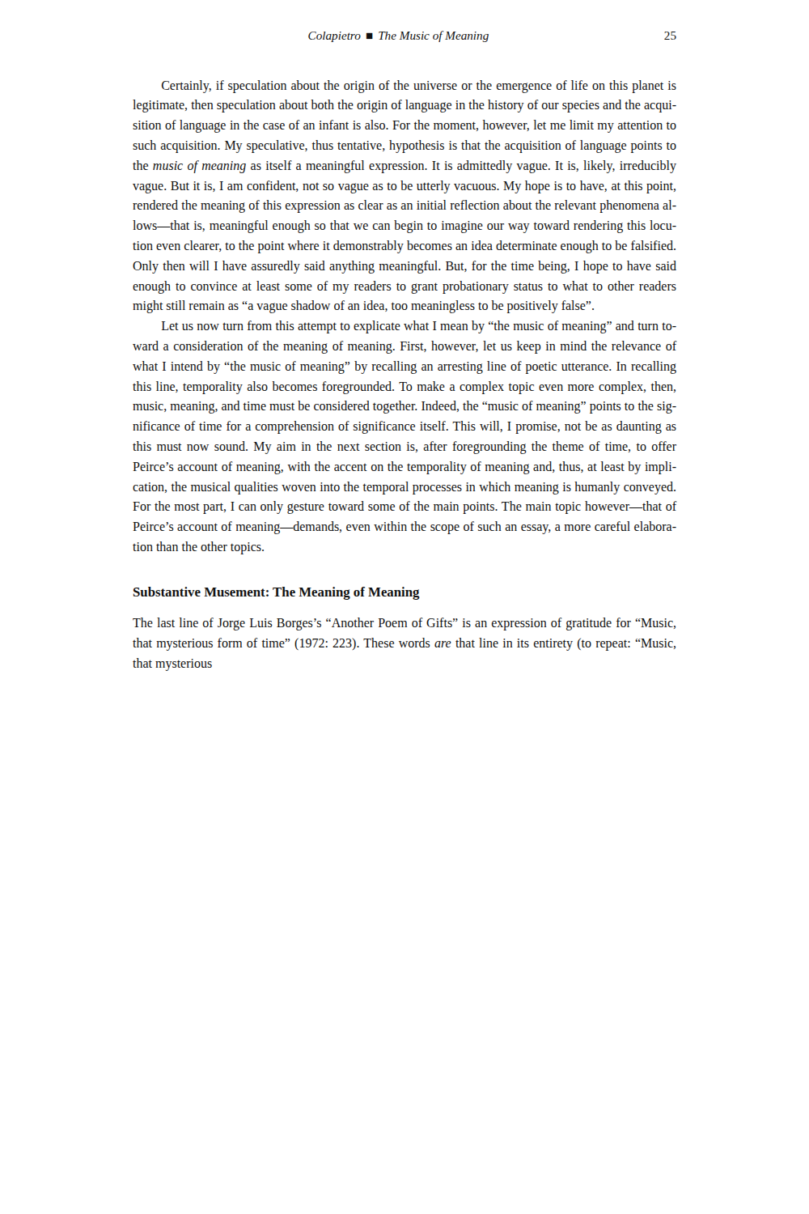Colapietro■The Music of Meaning 25
Certainly, if speculation about the origin of the universe or the emergence of life on this planet is legitimate, then speculation about both the origin of language in the history of our species and the acquisition of language in the case of an infant is also. For the moment, however, let me limit my attention to such acquisition. My speculative, thus tentative, hypothesis is that the acquisition of language points to the music of meaning as itself a meaningful expression. It is admittedly vague. It is, likely, irreducibly vague. But it is, I am confident, not so vague as to be utterly vacuous. My hope is to have, at this point, rendered the meaning of this expression as clear as an initial reflection about the relevant phenomena allows—that is, meaningful enough so that we can begin to imagine our way toward rendering this locution even clearer, to the point where it demonstrably becomes an idea determinate enough to be falsified. Only then will I have assuredly said anything meaningful. But, for the time being, I hope to have said enough to convince at least some of my readers to grant probationary status to what to other readers might still remain as “a vague shadow of an idea, too meaningless to be positively false”.
Let us now turn from this attempt to explicate what I mean by “the music of meaning” and turn toward a consideration of the meaning of meaning. First, however, let us keep in mind the relevance of what I intend by “the music of meaning” by recalling an arresting line of poetic utterance. In recalling this line, temporality also becomes foregrounded. To make a complex topic even more complex, then, music, meaning, and time must be considered together. Indeed, the “music of meaning” points to the significance of time for a comprehension of significance itself. This will, I promise, not be as daunting as this must now sound. My aim in the next section is, after foregrounding the theme of time, to offer Peirce’s account of meaning, with the accent on the temporality of meaning and, thus, at least by implication, the musical qualities woven into the temporal processes in which meaning is humanly conveyed. For the most part, I can only gesture toward some of the main points. The main topic however—that of Peirce’s account of meaning—demands, even within the scope of such an essay, a more careful elaboration than the other topics.
Substantive Musement: The Meaning of Meaning
The last line of Jorge Luis Borges’s “Another Poem of Gifts” is an expression of gratitude for “Music, that mysterious form of time” (1972: 223). These words are that line in its entirety (to repeat: “Music, that mysterious